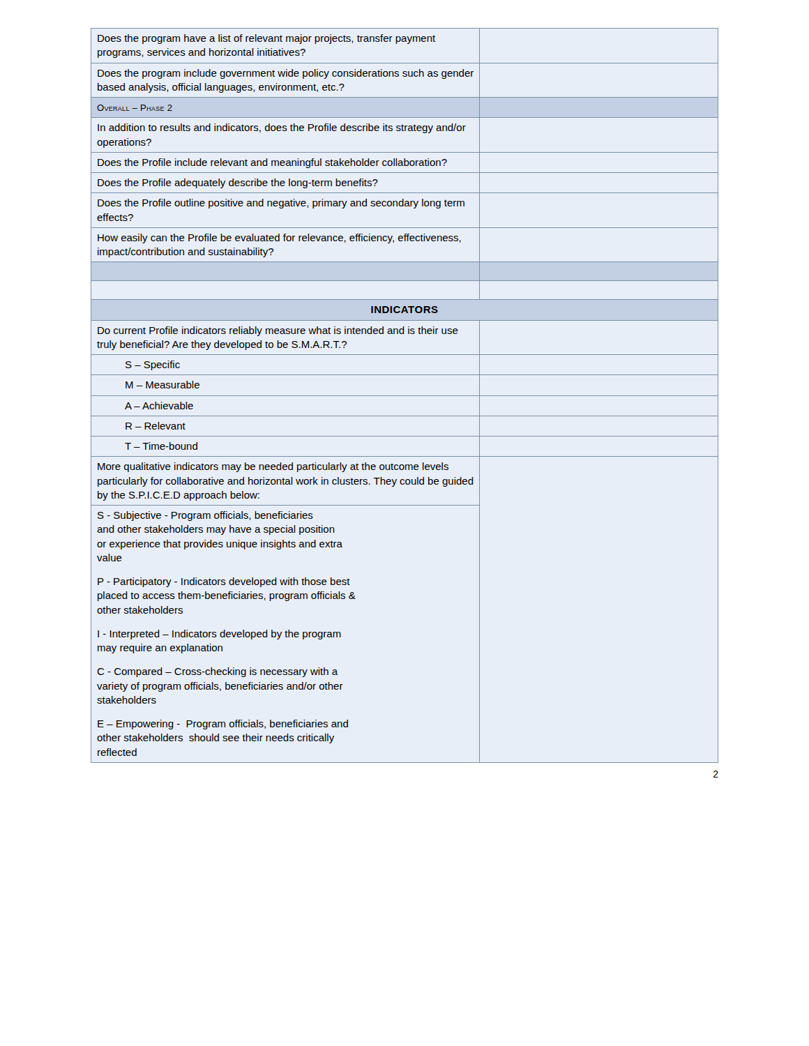| Does the program have a list of relevant major projects, transfer payment programs, services and horizontal initiatives? | |
| Does the program include government wide policy considerations such as gender based analysis, official languages, environment, etc.? | |
| Overall – Phase 2 | |
| In addition to results and indicators, does the Profile describe its strategy and/or operations? | |
| Does the Profile include relevant and meaningful stakeholder collaboration? | |
| Does the Profile adequately describe the long-term benefits? | |
| Does the Profile outline positive and negative, primary and secondary long term effects? | |
| How easily can the Profile be evaluated for relevance, efficiency, effectiveness, impact/contribution and sustainability? | |
| INDICATORS |
| Do current Profile indicators reliably measure what is intended and is their use truly beneficial? Are they developed to be S.M.A.R.T.? | |
| S – Specific | |
| M – Measurable | |
| A – Achievable | |
| R – Relevant | |
| T – Time-bound | |
| More qualitative indicators may be needed particularly at the outcome levels particularly for collaborative and horizontal work in clusters. They could be guided by the S.P.I.C.E.D approach below: | |
| S - Subjective - Program officials, beneficiaries and other stakeholders may have a special position or experience that provides unique insights and extra value P - Participatory - Indicators developed with those best placed to access them-beneficiaries, program officials & other stakeholders I - Interpreted – Indicators developed by the program may require an explanation C - Compared – Cross-checking is necessary with a variety of program officials, beneficiaries and/or other stakeholders E – Empowering - Program officials, beneficiaries and other stakeholders should see their needs critically reflected |
2